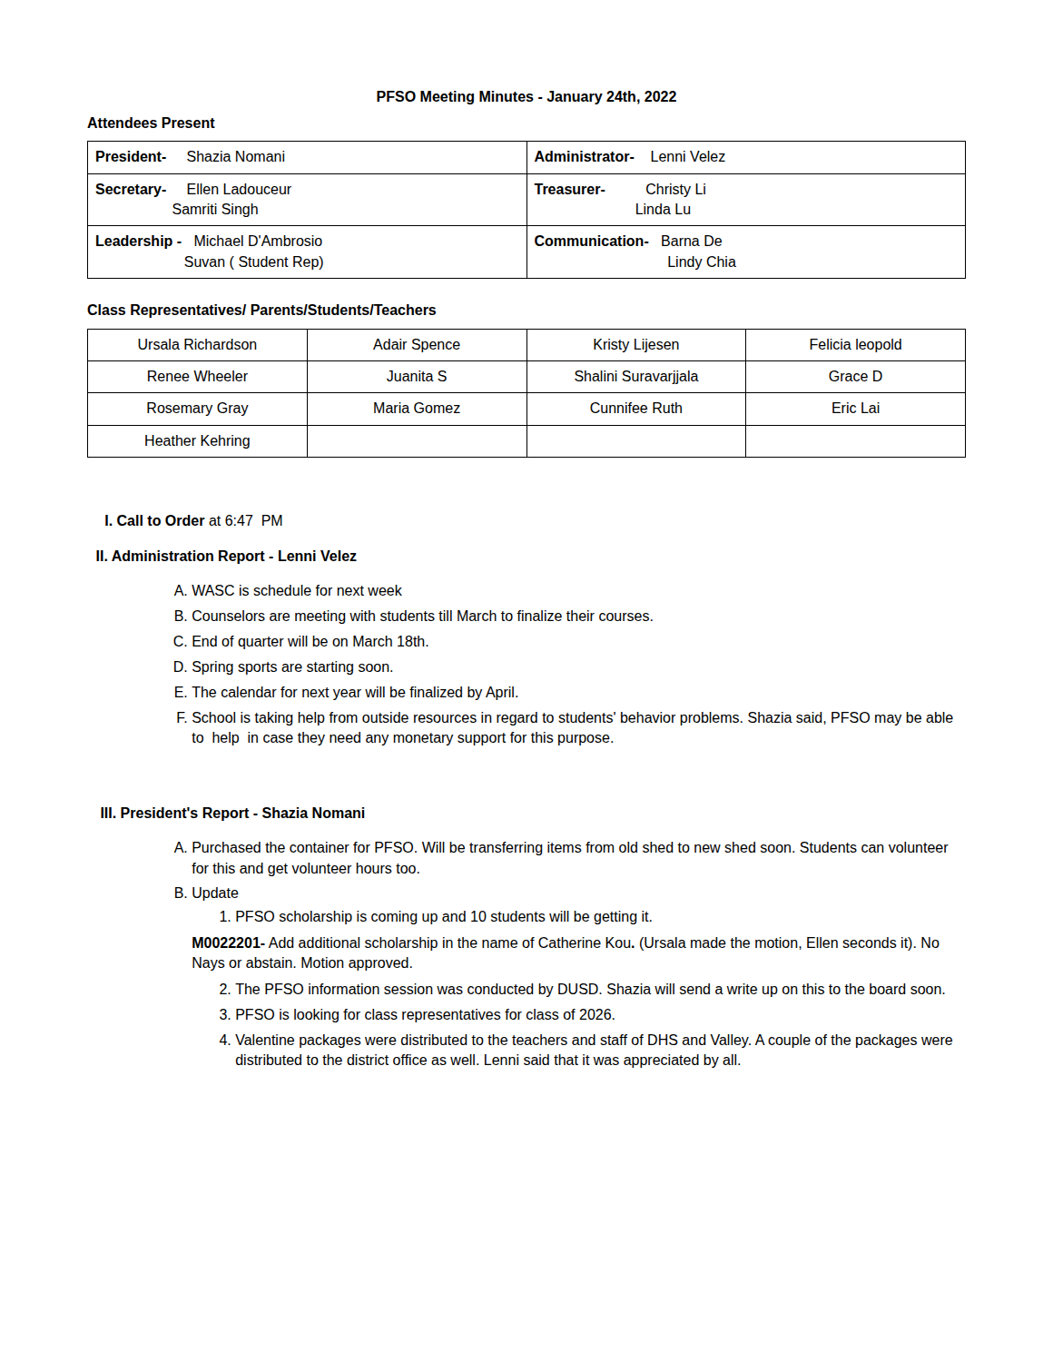PFSO Meeting Minutes - January 24th, 2022
Attendees Present
| President- Shazia Nomani | Administrator- Lenni Velez |
| Secretary- Ellen Ladouceur Samriti Singh | Treasurer- Christy Li Linda Lu |
| Leadership - Michael D'Ambrosio Suvan ( Student Rep) | Communication- Barna De Lindy Chia |
Class Representatives/ Parents/Students/Teachers
| Ursala Richardson | Adair Spence | Kristy Lijesen | Felicia leopold |
| Renee Wheeler | Juanita S | Shalini Suravarjjala | Grace D |
| Rosemary Gray | Maria Gomez | Cunnifee Ruth | Eric Lai |
| Heather Kehring | | | |
I. Call to Order at 6:47 PM
II. Administration Report - Lenni Velez
WASC is schedule for next week
Counselors are meeting with students till March to finalize their courses.
End of quarter will be on March 18th.
Spring sports are starting soon.
The calendar for next year will be finalized by April.
School is taking help from outside resources in regard to students' behavior problems. Shazia said, PFSO may be able to help in case they need any monetary support for this purpose.
III. President's Report - Shazia Nomani
Purchased the container for PFSO. Will be transferring items from old shed to new shed soon. Students can volunteer for this and get volunteer hours too.
Update
PFSO scholarship is coming up and 10 students will be getting it.
M0022201- Add additional scholarship in the name of Catherine Kou. (Ursala made the motion, Ellen seconds it). No Nays or abstain. Motion approved.
The PFSO information session was conducted by DUSD. Shazia will send a write up on this to the board soon.
PFSO is looking for class representatives for class of 2026.
Valentine packages were distributed to the teachers and staff of DHS and Valley. A couple of the packages were distributed to the district office as well. Lenni said that it was appreciated by all.